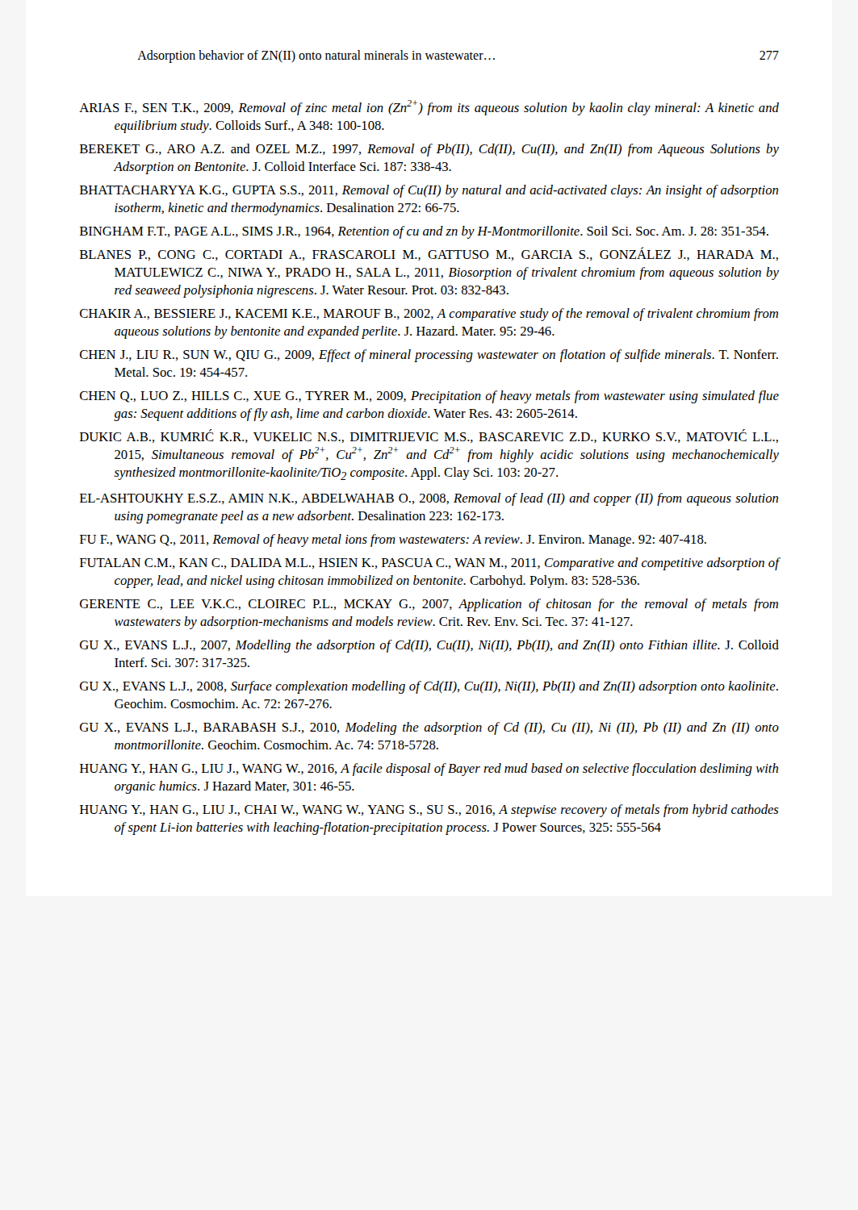Adsorption behavior of ZN(II) onto natural minerals in wastewater…
277
ARIAS F., SEN T.K., 2009, Removal of zinc metal ion (Zn2+) from its aqueous solution by kaolin clay mineral: A kinetic and equilibrium study. Colloids Surf., A 348: 100-108.
BEREKET G., ARO A.Z. and OZEL M.Z., 1997, Removal of Pb(II), Cd(II), Cu(II), and Zn(II) from Aqueous Solutions by Adsorption on Bentonite. J. Colloid Interface Sci. 187: 338-43.
BHATTACHARYYA K.G., GUPTA S.S., 2011, Removal of Cu(II) by natural and acid-activated clays: An insight of adsorption isotherm, kinetic and thermodynamics. Desalination 272: 66-75.
BINGHAM F.T., PAGE A.L., SIMS J.R., 1964, Retention of cu and zn by H-Montmorillonite. Soil Sci. Soc. Am. J. 28: 351-354.
BLANES P., CONG C., CORTADI A., FRASCAROLI M., GATTUSO M., GARCIA S., GONZÁLEZ J., HARADA M., MATULEWICZ C., NIWA Y., PRADO H., SALA L., 2011, Biosorption of trivalent chromium from aqueous solution by red seaweed polysiphonia nigrescens. J. Water Resour. Prot. 03: 832-843.
CHAKIR A., BESSIERE J., KACEMI K.E., MAROUF B., 2002, A comparative study of the removal of trivalent chromium from aqueous solutions by bentonite and expanded perlite. J. Hazard. Mater. 95: 29-46.
CHEN J., LIU R., SUN W., QIU G., 2009, Effect of mineral processing wastewater on flotation of sulfide minerals. T. Nonferr. Metal. Soc. 19: 454-457.
CHEN Q., LUO Z., HILLS C., XUE G., TYRER M., 2009, Precipitation of heavy metals from wastewater using simulated flue gas: Sequent additions of fly ash, lime and carbon dioxide. Water Res. 43: 2605-2614.
DUKIC A.B., KUMRIĆ K.R., VUKELIC N.S., DIMITRIJEVIC M.S., BASCAREVIC Z.D., KURKO S.V., MATOVIĆ L.L., 2015, Simultaneous removal of Pb2+, Cu2+, Zn2+ and Cd2+ from highly acidic solutions using mechanochemically synthesized montmorillonite-kaolinite/TiO2 composite. Appl. Clay Sci. 103: 20-27.
EL-ASHTOUKHY E.S.Z., AMIN N.K., ABDELWAHAB O., 2008, Removal of lead (II) and copper (II) from aqueous solution using pomegranate peel as a new adsorbent. Desalination 223: 162-173.
FU F., WANG Q., 2011, Removal of heavy metal ions from wastewaters: A review. J. Environ. Manage. 92: 407-418.
FUTALAN C.M., KAN C., DALIDA M.L., HSIEN K., PASCUA C., WAN M., 2011, Comparative and competitive adsorption of copper, lead, and nickel using chitosan immobilized on bentonite. Carbohyd. Polym. 83: 528-536.
GERENTE C., LEE V.K.C., CLOIREC P.L., MCKAY G., 2007, Application of chitosan for the removal of metals from wastewaters by adsorption-mechanisms and models review. Crit. Rev. Env. Sci. Tec. 37: 41-127.
GU X., EVANS L.J., 2007, Modelling the adsorption of Cd(II), Cu(II), Ni(II), Pb(II), and Zn(II) onto Fithian illite. J. Colloid Interf. Sci. 307: 317-325.
GU X., EVANS L.J., 2008, Surface complexation modelling of Cd(II), Cu(II), Ni(II), Pb(II) and Zn(II) adsorption onto kaolinite. Geochim. Cosmochim. Ac. 72: 267-276.
GU X., EVANS L.J., BARABASH S.J., 2010, Modeling the adsorption of Cd (II), Cu (II), Ni (II), Pb (II) and Zn (II) onto montmorillonite. Geochim. Cosmochim. Ac. 74: 5718-5728.
HUANG Y., HAN G., LIU J., WANG W., 2016, A facile disposal of Bayer red mud based on selective flocculation desliming with organic humics. J Hazard Mater, 301: 46-55.
HUANG Y., HAN G., LIU J., CHAI W., WANG W., YANG S., SU S., 2016, A stepwise recovery of metals from hybrid cathodes of spent Li-ion batteries with leaching-flotation-precipitation process. J Power Sources, 325: 555-564